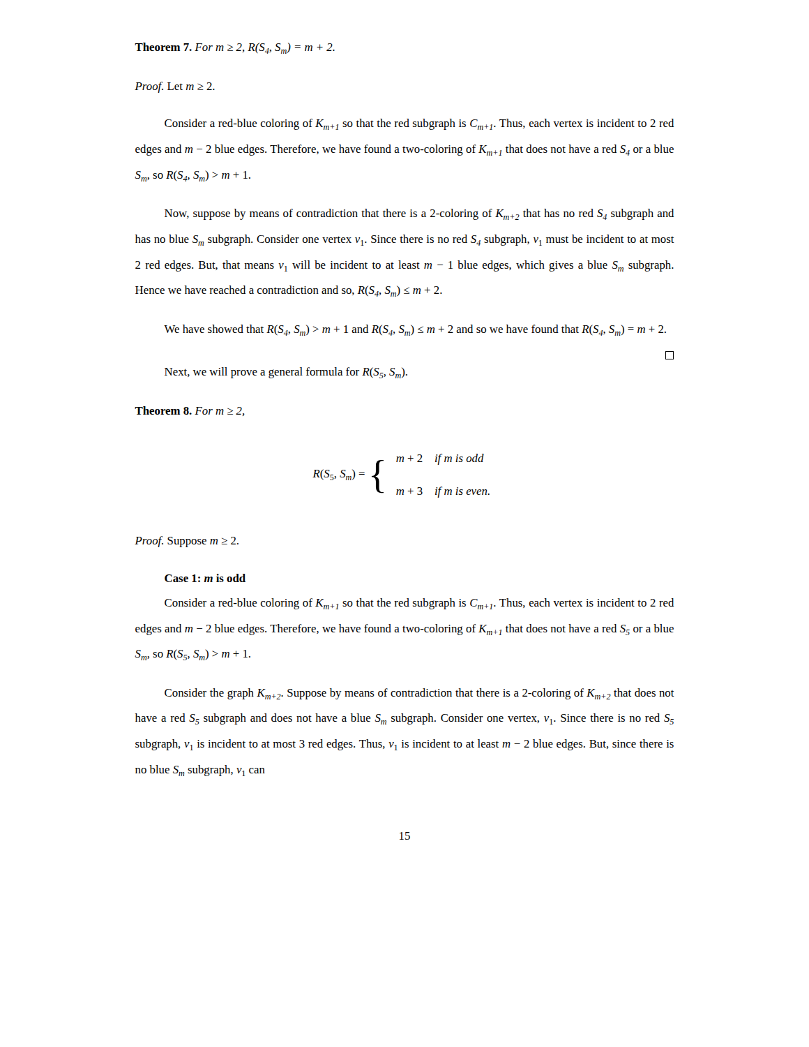Theorem 7. For m ≥ 2, R(S4, Sm) = m + 2.
Proof. Let m ≥ 2.
Consider a red-blue coloring of Km+1 so that the red subgraph is Cm+1. Thus, each vertex is incident to 2 red edges and m − 2 blue edges. Therefore, we have found a two-coloring of Km+1 that does not have a red S4 or a blue Sm, so R(S4, Sm) > m + 1.
Now, suppose by means of contradiction that there is a 2-coloring of Km+2 that has no red S4 subgraph and has no blue Sm subgraph. Consider one vertex v1. Since there is no red S4 subgraph, v1 must be incident to at most 2 red edges. But, that means v1 will be incident to at least m − 1 blue edges, which gives a blue Sm subgraph. Hence we have reached a contradiction and so, R(S4, Sm) ≤ m + 2.
We have showed that R(S4, Sm) > m + 1 and R(S4, Sm) ≤ m + 2 and so we have found that R(S4, Sm) = m + 2.
Next, we will prove a general formula for R(S5, Sm).
Theorem 8. For m ≥ 2,
R(S5, Sm) = {
| m + 2 | if m is odd |
| m + 3 | if m is even. |
Proof. Suppose m ≥ 2.
Case 1: m is odd
Consider a red-blue coloring of Km+1 so that the red subgraph is Cm+1. Thus, each vertex is incident to 2 red edges and m − 2 blue edges. Therefore, we have found a two-coloring of Km+1 that does not have a red S5 or a blue Sm, so R(S5, Sm) > m + 1.
Consider the graph Km+2. Suppose by means of contradiction that there is a 2-coloring of Km+2 that does not have a red S5 subgraph and does not have a blue Sm subgraph. Consider one vertex, v1. Since there is no red S5 subgraph, v1 is incident to at most 3 red edges. Thus, v1 is incident to at least m − 2 blue edges. But, since there is no blue Sm subgraph, v1 can
15